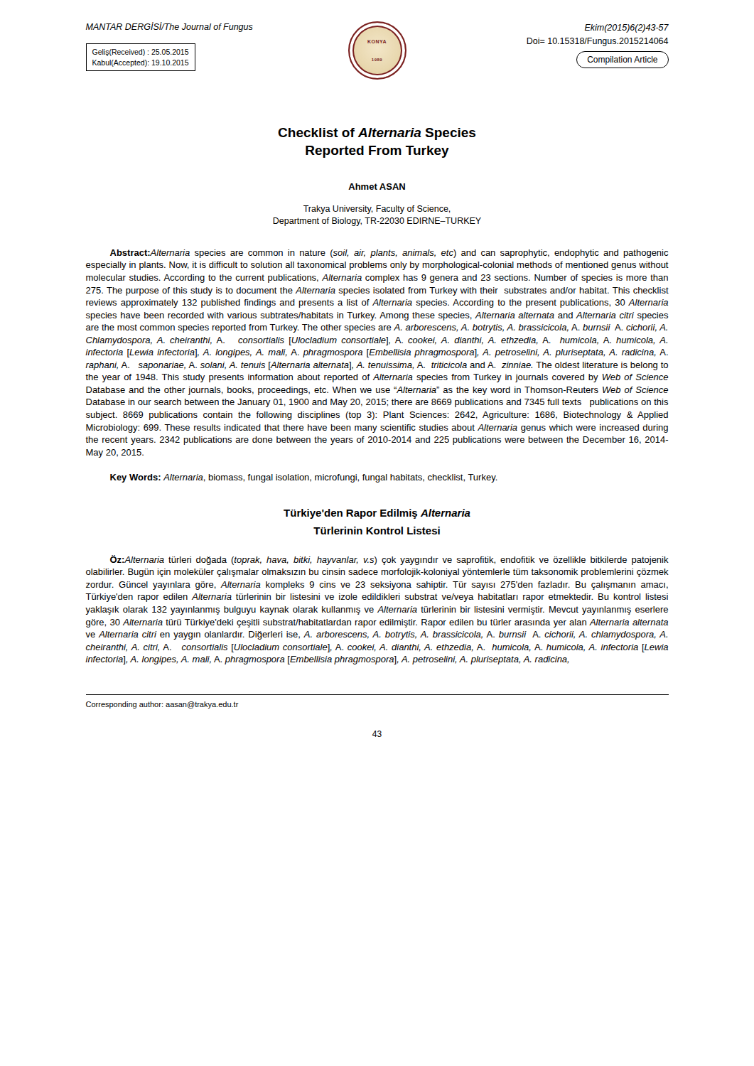MANTAR DERGİSİ/The Journal of Fungus
KONYA 1989
Ekim(2015)6(2)43-57
Doi= 10.15318/Fungus.2015214064
Compilation Article
Geliş(Received) : 25.05.2015
Kabul(Accepted): 19.10.2015
Checklist of Alternaria Species
Reported From Turkey
Ahmet ASAN
Trakya University, Faculty of Science,
Department of Biology, TR-22030 EDIRNE–TURKEY
Abstract: Alternaria species are common in nature (soil, air, plants, animals, etc) and can saprophytic, endophytic and pathogenic especially in plants. Now, it is difficult to solution all taxonomical problems only by morphological-colonial methods of mentioned genus without molecular studies. According to the current publications, Alternaria complex has 9 genera and 23 sections. Number of species is more than 275. The purpose of this study is to document the Alternaria species isolated from Turkey with their substrates and/or habitat. This checklist reviews approximately 132 published findings and presents a list of Alternaria species. According to the present publications, 30 Alternaria species have been recorded with various subtrates/habitats in Turkey. Among these species, Alternaria alternata and Alternaria citri species are the most common species reported from Turkey. The other species are A. arborescens, A. botrytis, A. brassicicola, A. burnsii A. cichorii, A. Chlamydospora, A. cheiranthi, A. consortialis [Ulocladium consortiale], A. cookei, A. dianthi, A. ethzedia, A. humicola, A. humicola, A. infectoria [Lewia infectoria], A. longipes, A. mali, A. phragmospora [Embellisia phragmospora], A. petroselini, A. pluriseptata, A. radicina, A. raphani, A. saponariae, A. solani, A. tenuis [Alternaria alternata], A. tenuissima, A. triticicola and A. zinniae. The oldest literature is belong to the year of 1948. This study presents information about reported of Alternaria species from Turkey in journals covered by Web of Science Database and the other journals, books, proceedings, etc. When we use “Alternaria” as the key word in Thomson-Reuters Web of Science Database in our search between the January 01, 1900 and May 20, 2015; there are 8669 publications and 7345 full texts publications on this subject. 8669 publications contain the following disciplines (top 3): Plant Sciences: 2642, Agriculture: 1686, Biotechnology & Applied Microbiology: 699. These results indicated that there have been many scientific studies about Alternaria genus which were increased during the recent years. 2342 publications are done between the years of 2010-2014 and 225 publications were between the December 16, 2014-May 20, 2015.
Key Words: Alternaria, biomass, fungal isolation, microfungi, fungal habitats, checklist, Turkey.
Türkiye'den Rapor Edilmiş Alternaria
Türlerinin Kontrol Listesi
Öz: Alternaria türleri doğada (toprak, hava, bitki, hayvanlar, v.s) çok yaygındır ve saprofitik, endofitik ve özellikle bitkilerde patojenik olabilirler. Bugün için moleküler çalışmalar olmaksızın bu cinsin sadece morfolojik-koloniyal yöntemlerle tüm taksonomik problemlerini çözmek zordur. Güncel yayınlara göre, Alternaria kompleks 9 cins ve 23 seksiyona sahiptir. Tür sayısı 275'den fazladır. Bu çalışmanın amacı, Türkiye'den rapor edilen Alternaria türlerinin bir listesini ve izole edildikleri substrat ve/veya habitatları rapor etmektedir. Bu kontrol listesi yaklaşık olarak 132 yayınlanmış bulguyu kaynak olarak kullanmış ve Alternaria türlerinin bir listesini vermiştir. Mevcut yayınlanmış eserlere göre, 30 Alternaria türü Türkiye'deki çeşitli substrat/habitatlardan rapor edilmiştir. Rapor edilen bu türler arasında yer alan Alternaria alternata ve Alternaria citri en yaygın olanlardır. Diğerleri ise, A. arborescens, A. botrytis, A. brassicicola, A. burnsii A. cichorii, A. chlamydospora, A. cheiranthi, A. citri, A. consortialis [Ulocladium consortiale], A. cookei, A. dianthi, A. ethzedia, A. humicola, A. humicola, A. infectoria [Lewia infectoria], A. longipes, A. mali, A. phragmospora [Embellisia phragmospora], A. petroselini, A. pluriseptata, A. radicina,
Corresponding author: aasan@trakya.edu.tr
43